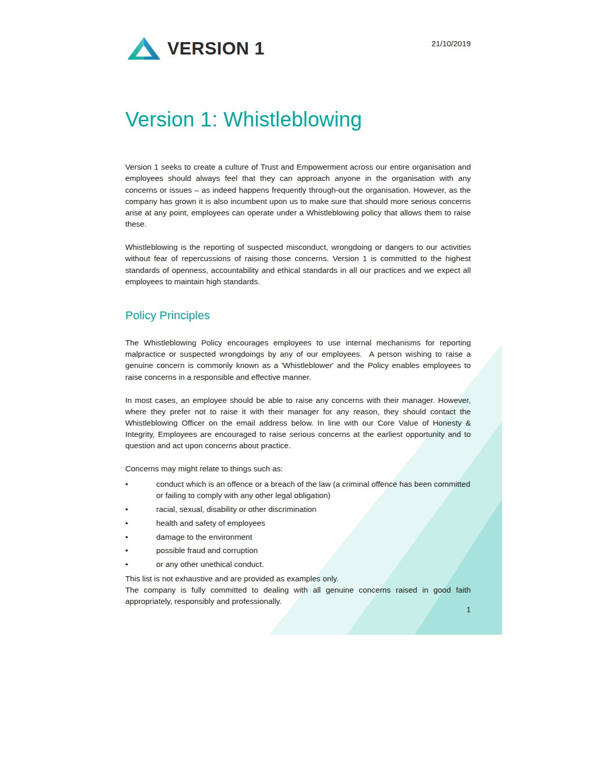VERSION 1
21/10/2019
Version 1: Whistleblowing
Version 1 seeks to create a culture of Trust and Empowerment across our entire organisation and employees should always feel that they can approach anyone in the organisation with any concerns or issues – as indeed happens frequently through-out the organisation. However, as the company has grown it is also incumbent upon us to make sure that should more serious concerns arise at any point, employees can operate under a Whistleblowing policy that allows them to raise these.
Whistleblowing is the reporting of suspected misconduct, wrongdoing or dangers to our activities without fear of repercussions of raising those concerns. Version 1 is committed to the highest standards of openness, accountability and ethical standards in all our practices and we expect all employees to maintain high standards.
Policy Principles
The Whistleblowing Policy encourages employees to use internal mechanisms for reporting malpractice or suspected wrongdoings by any of our employees. A person wishing to raise a genuine concern is commonly known as a 'Whistleblower' and the Policy enables employees to raise concerns in a responsible and effective manner.
In most cases, an employee should be able to raise any concerns with their manager. However, where they prefer not to raise it with their manager for any reason, they should contact the Whistleblowing Officer on the email address below. In line with our Core Value of Honesty & Integrity, Employees are encouraged to raise serious concerns at the earliest opportunity and to question and act upon concerns about practice.
Concerns may might relate to things such as:
conduct which is an offence or a breach of the law (a criminal offence has been committed or failing to comply with any other legal obligation)
racial, sexual, disability or other discrimination
health and safety of employees
damage to the environment
possible fraud and corruption
or any other unethical conduct.
This list is not exhaustive and are provided as examples only.
The company is fully committed to dealing with all genuine concerns raised in good faith appropriately, responsibly and professionally.
1